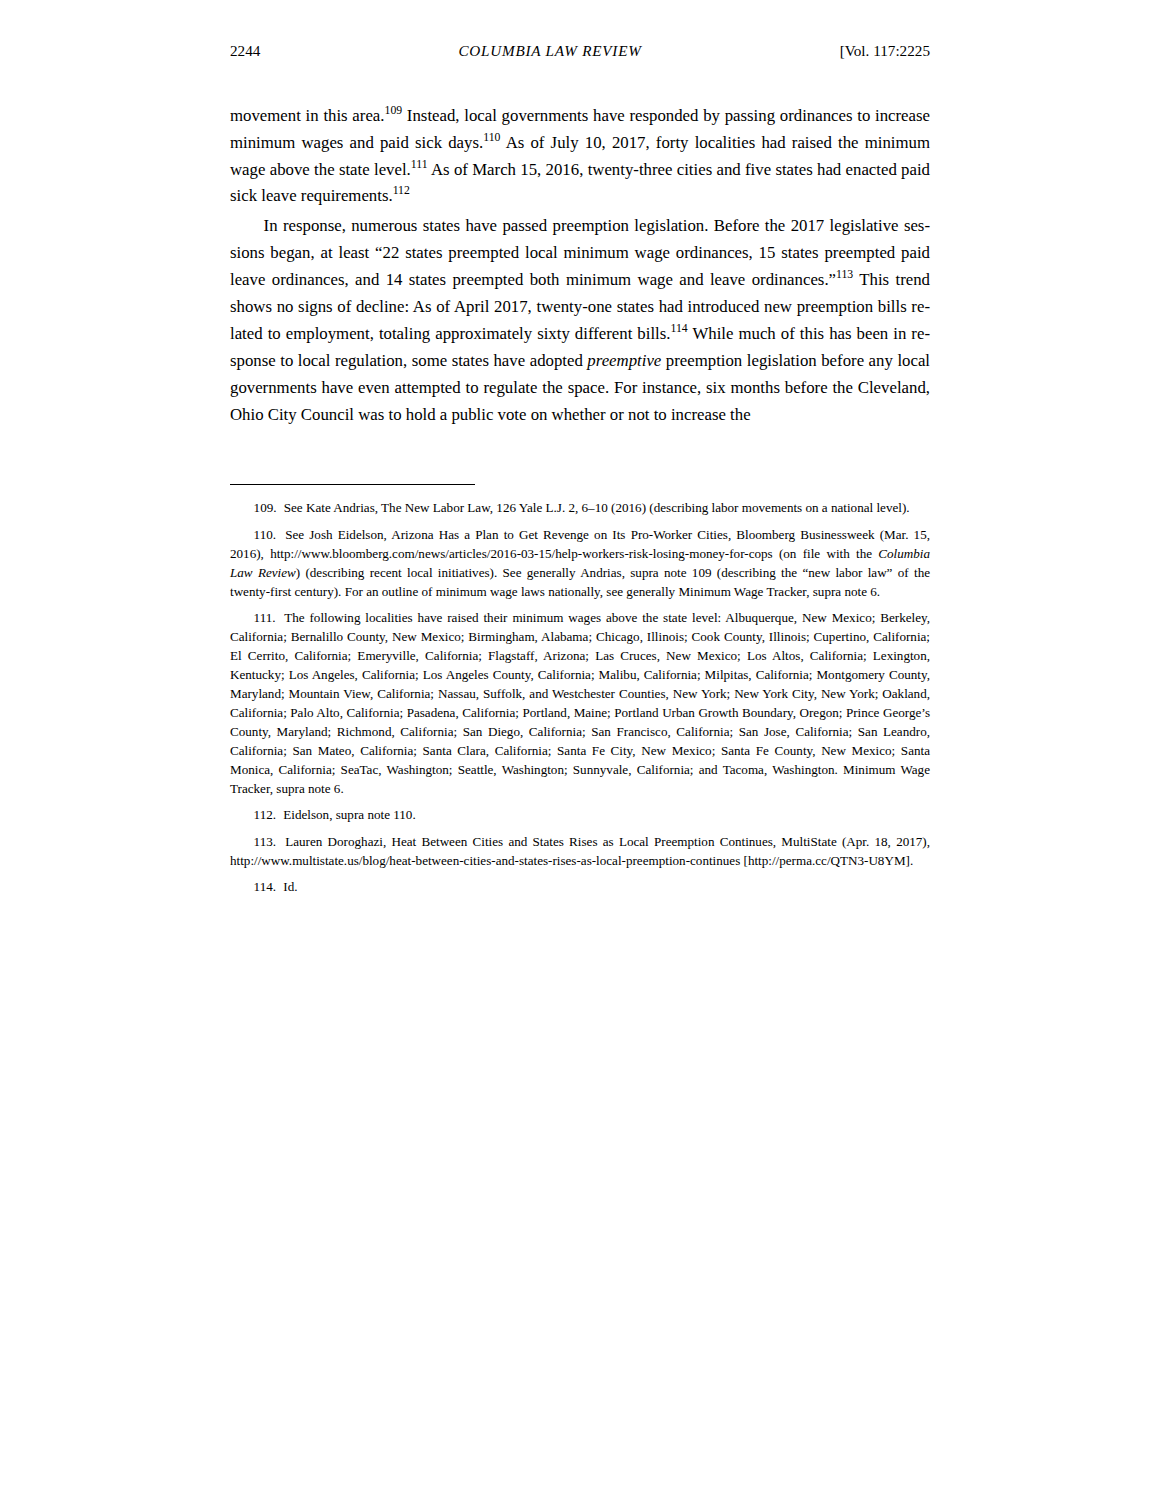2244 COLUMBIA LAW REVIEW [Vol. 117:2225
movement in this area.109 Instead, local governments have responded by passing ordinances to increase minimum wages and paid sick days.110 As of July 10, 2017, forty localities had raised the minimum wage above the state level.111 As of March 15, 2016, twenty-three cities and five states had enacted paid sick leave requirements.112
In response, numerous states have passed preemption legislation. Before the 2017 legislative sessions began, at least “22 states preempted local minimum wage ordinances, 15 states preempted paid leave ordinances, and 14 states preempted both minimum wage and leave ordinances.”113 This trend shows no signs of decline: As of April 2017, twenty-one states had introduced new preemption bills related to employment, totaling approximately sixty different bills.114 While much of this has been in response to local regulation, some states have adopted preemptive preemption legislation before any local governments have even attempted to regulate the space. For instance, six months before the Cleveland, Ohio City Council was to hold a public vote on whether or not to increase the
109. See Kate Andrias, The New Labor Law, 126 Yale L.J. 2, 6–10 (2016) (describing labor movements on a national level).
110. See Josh Eidelson, Arizona Has a Plan to Get Revenge on Its Pro-Worker Cities, Bloomberg Businessweek (Mar. 15, 2016), http://www.bloomberg.com/news/articles/2016-03-15/help-workers-risk-losing-money-for-cops (on file with the Columbia Law Review) (describing recent local initiatives). See generally Andrias, supra note 109 (describing the “new labor law” of the twenty-first century). For an outline of minimum wage laws nationally, see generally Minimum Wage Tracker, supra note 6.
111. The following localities have raised their minimum wages above the state level: Albuquerque, New Mexico; Berkeley, California; Bernalillo County, New Mexico; Birmingham, Alabama; Chicago, Illinois; Cook County, Illinois; Cupertino, California; El Cerrito, California; Emeryville, California; Flagstaff, Arizona; Las Cruces, New Mexico; Los Altos, California; Lexington, Kentucky; Los Angeles, California; Los Angeles County, California; Malibu, California; Milpitas, California; Montgomery County, Maryland; Mountain View, California; Nassau, Suffolk, and Westchester Counties, New York; New York City, New York; Oakland, California; Palo Alto, California; Pasadena, California; Portland, Maine; Portland Urban Growth Boundary, Oregon; Prince George’s County, Maryland; Richmond, California; San Diego, California; San Francisco, California; San Jose, California; San Leandro, California; San Mateo, California; Santa Clara, California; Santa Fe City, New Mexico; Santa Fe County, New Mexico; Santa Monica, California; SeaTac, Washington; Seattle, Washington; Sunnyvale, California; and Tacoma, Washington. Minimum Wage Tracker, supra note 6.
112. Eidelson, supra note 110.
113. Lauren Doroghazi, Heat Between Cities and States Rises as Local Preemption Continues, MultiState (Apr. 18, 2017), http://www.multistate.us/blog/heat-between-cities-and-states-rises-as-local-preemption-continues [http://perma.cc/QTN3-U8YM].
114. Id.